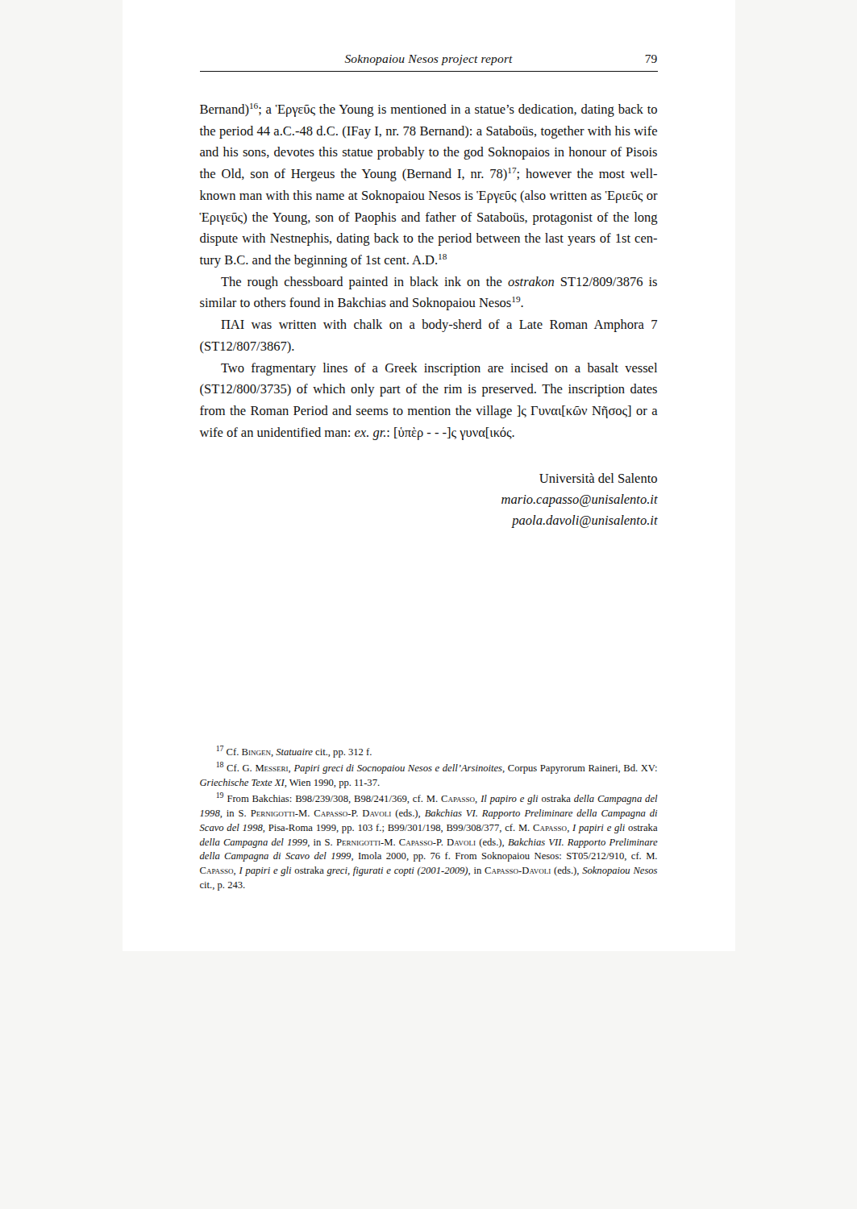Soknopaiou Nesos project report 79
Bernand)16; a Ἑργεῦς the Young is mentioned in a statue’s dedication, dating back to the period 44 a.C.-48 d.C. (IFay I, nr. 78 Bernand): a Sataboüs, together with his wife and his sons, devotes this statue probably to the god Soknopaios in honour of Pisois the Old, son of Hergeus the Young (Bernand I, nr. 78)17; however the most well-known man with this name at Soknopaiou Nesos is Ἑργεῦς (also written as Ἑριεῦς or Ἑριγεῦς) the Young, son of Paophis and father of Sataboüs, protagonist of the long dispute with Nestnephis, dating back to the period between the last years of 1st century B.C. and the beginning of 1st cent. A.D.18
The rough chessboard painted in black ink on the ostrakon ST12/809/3876 is similar to others found in Bakchias and Soknopaiou Nesos19.
ΠΑΙ was written with chalk on a body-sherd of a Late Roman Amphora 7 (ST12/807/3867).
Two fragmentary lines of a Greek inscription are incised on a basalt vessel (ST12/800/3735) of which only part of the rim is preserved. The inscription dates from the Roman Period and seems to mention the village ]ς Γυναι[κῶν Νῆσος] or a wife of an unidentified man: ex. gr.: [ὑπὲρ - - -]ς γυνα[ικός.
Università del Salento
mario.capasso@unisalento.it
paola.davoli@unisalento.it
17 Cf. Bingen, Statuaire cit., pp. 312 f.
18 Cf. G. Messeri, Papiri greci di Socnopaiou Nesos e dell’Arsinoites, Corpus Papyrorum Raineri, Bd. XV: Griechische Texte XI, Wien 1990, pp. 11-37.
19 From Bakchias: B98/239/308, B98/241/369, cf. M. Capasso, Il papiro e gli ostraka della Campagna del 1998, in S. Pernigotti-M. Capasso-P. Davoli (eds.), Bakchias VI. Rapporto Preliminare della Campagna di Scavo del 1998, Pisa-Roma 1999, pp. 103 f.; B99/301/198, B99/308/377, cf. M. Capasso, I papiri e gli ostraka della Campagna del 1999, in S. Pernigotti-M. Capasso-P. Davoli (eds.), Bakchias VII. Rapporto Preliminare della Campagna di Scavo del 1999, Imola 2000, pp. 76 f. From Soknopaiou Nesos: ST05/212/910, cf. M. Capasso, I papiri e gli ostraka greci, figurati e copti (2001-2009), in Capasso-Davoli (eds.), Soknopaiou Nesos cit., p. 243.